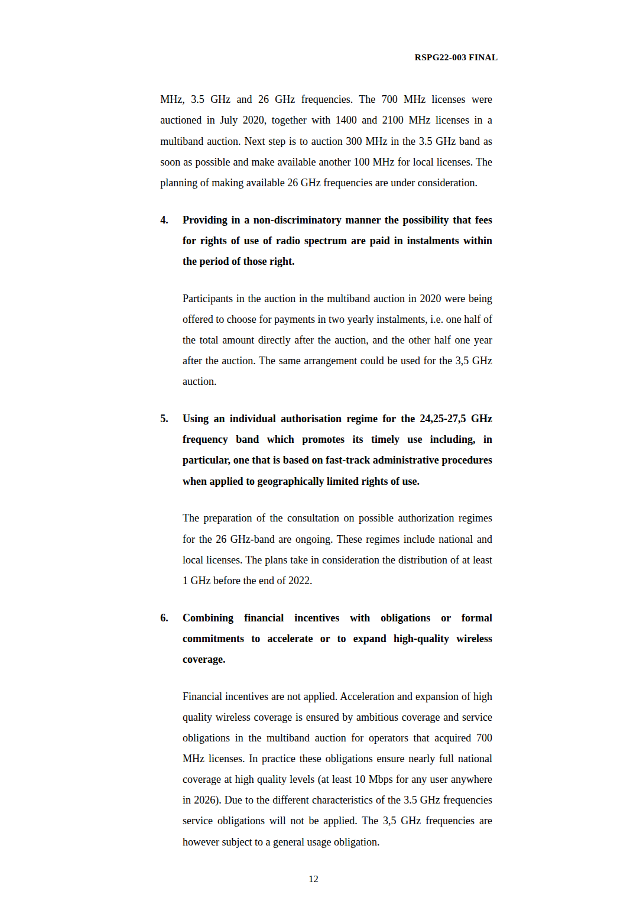RSPG22-003 FINAL
MHz, 3.5 GHz and 26 GHz frequencies. The 700 MHz licenses were auctioned in July 2020, together with 1400 and 2100 MHz licenses in a multiband auction. Next step is to auction 300 MHz in the 3.5 GHz band as soon as possible and make available another 100 MHz for local licenses. The planning of making available 26 GHz frequencies are under consideration.
4.
Providing in a non-discriminatory manner the possibility that fees for rights of use of radio spectrum are paid in instalments within the period of those right.
Participants in the auction in the multiband auction in 2020 were being offered to choose for payments in two yearly instalments, i.e. one half of the total amount directly after the auction, and the other half one year after the auction. The same arrangement could be used for the 3,5 GHz auction.
5.
Using an individual authorisation regime for the 24,25-27,5 GHz frequency band which promotes its timely use including, in particular, one that is based on fast-track administrative procedures when applied to geographically limited rights of use.
The preparation of the consultation on possible authorization regimes for the 26 GHz-band are ongoing. These regimes include national and local licenses. The plans take in consideration the distribution of at least 1 GHz before the end of 2022.
6.
Combining financial incentives with obligations or formal commitments to accelerate or to expand high-quality wireless coverage.
Financial incentives are not applied. Acceleration and expansion of high quality wireless coverage is ensured by ambitious coverage and service obligations in the multiband auction for operators that acquired 700 MHz licenses. In practice these obligations ensure nearly full national coverage at high quality levels (at least 10 Mbps for any user anywhere in 2026). Due to the different characteristics of the 3.5 GHz frequencies service obligations will not be applied. The 3,5 GHz frequencies are however subject to a general usage obligation.
12